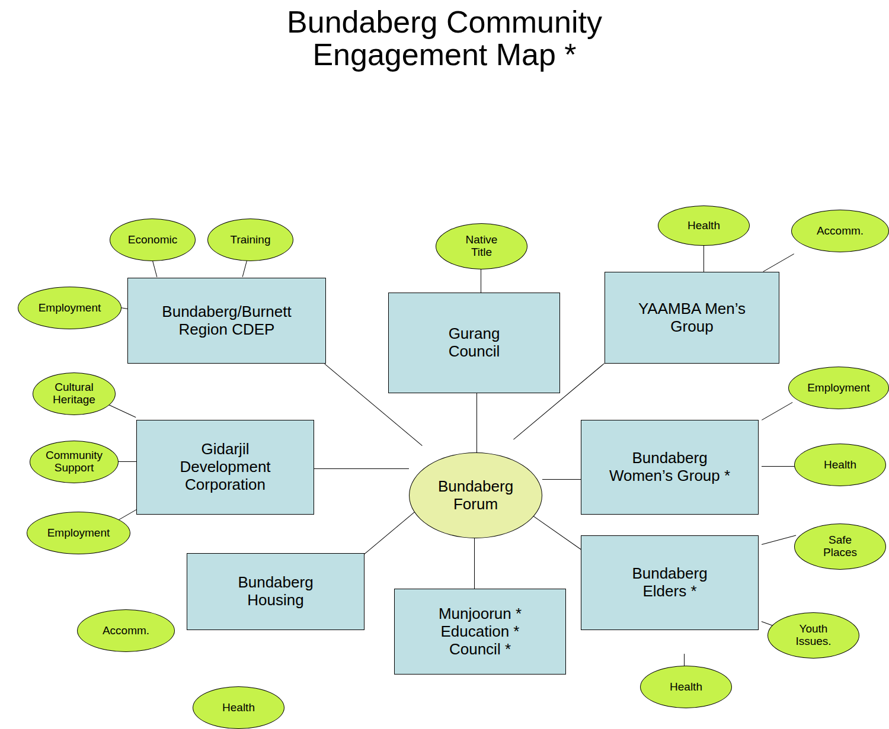Bundaberg Community
Engagement Map *
Economic
Training
Native
Title
Health
Accomm.
Employment
Bundaberg/Burnett
Region CDEP
Gurang
Council
YAAMBA Men’s
Group
Cultural
Heritage
Community
Support
Employment
Gidarjil
Development
Corporation
Bundaberg
Forum
Bundaberg
Women’s Group *
Bundaberg
Elders *
Employment
Health
Safe
Places
Youth
Issues.
Health
Bundaberg
Housing
Munjoorun *
Education *
Council *
Accomm.
Health